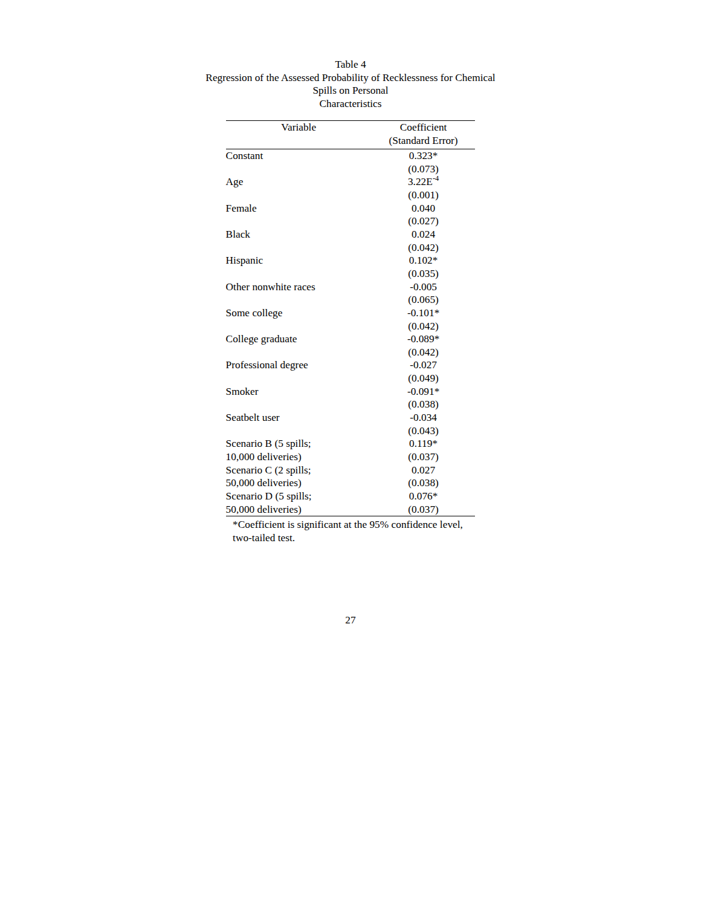Table 4 Regression of the Assessed Probability of Recklessness for Chemical Spills on Personal Characteristics
| Variable | Coefficient (Standard Error) |
| --- | --- |
| Constant | 0.323* (0.073) |
| Age | 3.22E -4 (0.001) |
| Female | 0.040 (0.027) |
| Black | 0.024 (0.042) |
| Hispanic | 0.102* (0.035) |
| Other nonwhite races | -0.005 (0.065) |
| Some college | -0.101* (0.042) |
| College graduate | -0.089* (0.042) |
| Professional degree | -0.027 (0.049) |
| Smoker | -0.091* (0.038) |
| Seatbelt user | -0.034 (0.043) |
| Scenario B (5 spills; 10,000 deliveries) | 0.119* (0.037) |
| Scenario C (2 spills; 50,000 deliveries) | 0.027 (0.038) |
| Scenario D (5 spills; 50,000 deliveries) | 0.076* (0.037) |
*Coefficient is significant at the 95% confidence level, two-tailed test.
27